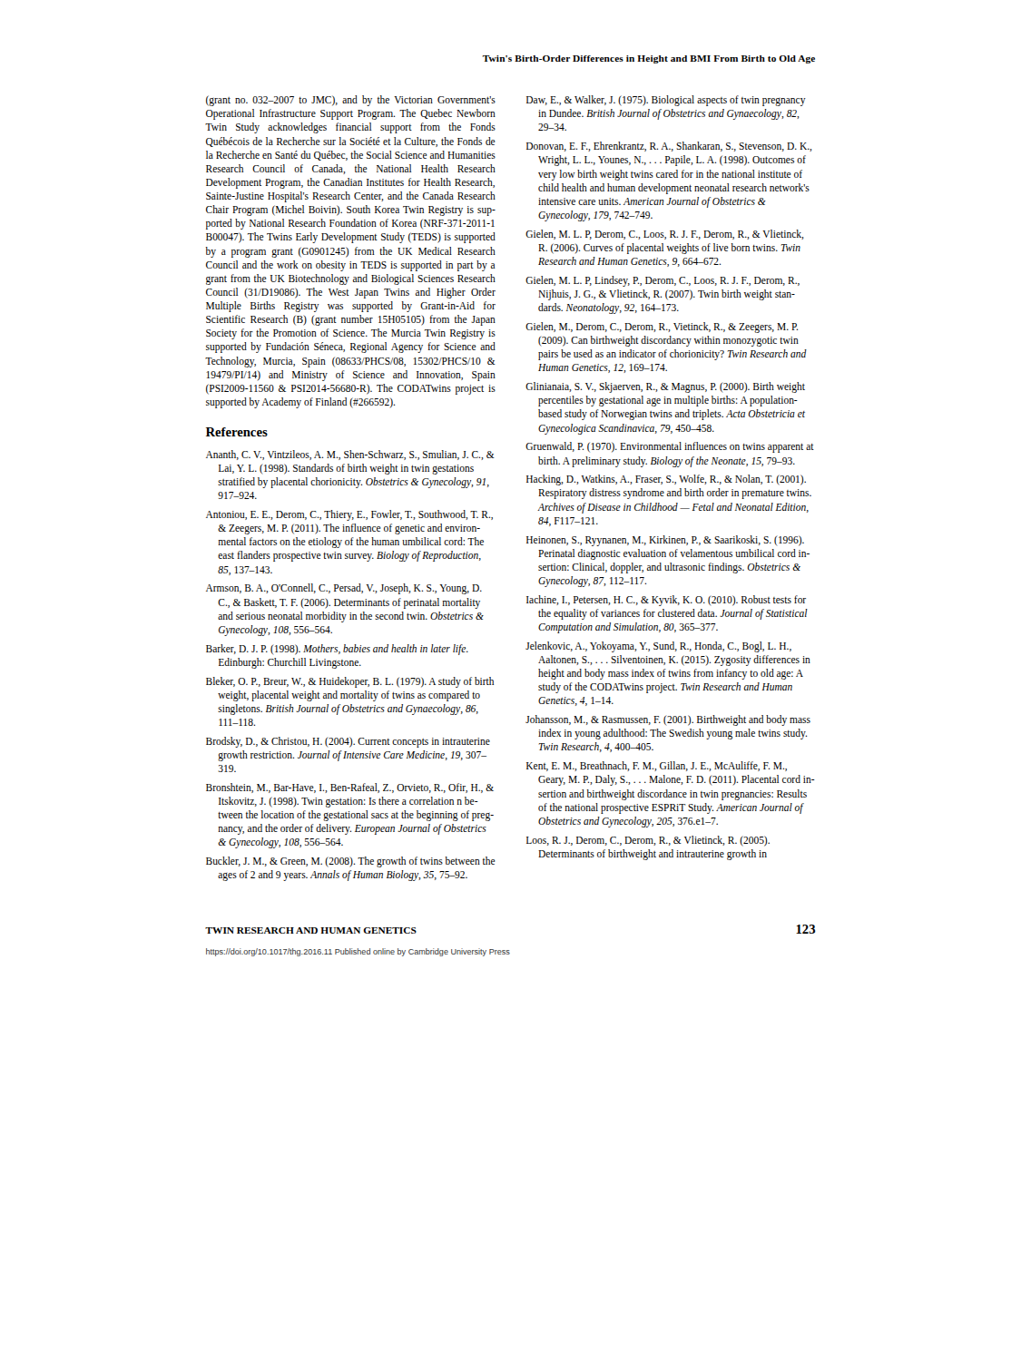Twin's Birth-Order Differences in Height and BMI From Birth to Old Age
(grant no. 032–2007 to JMC), and by the Victorian Government's Operational Infrastructure Support Program. The Quebec Newborn Twin Study acknowledges financial support from the Fonds Québécois de la Recherche sur la Société et la Culture, the Fonds de la Recherche en Santé du Québec, the Social Science and Humanities Research Council of Canada, the National Health Research Development Program, the Canadian Institutes for Health Research, Sainte-Justine Hospital's Research Center, and the Canada Research Chair Program (Michel Boivin). South Korea Twin Registry is supported by National Research Foundation of Korea (NRF-371-2011-1 B00047). The Twins Early Development Study (TEDS) is supported by a program grant (G0901245) from the UK Medical Research Council and the work on obesity in TEDS is supported in part by a grant from the UK Biotechnology and Biological Sciences Research Council (31/D19086). The West Japan Twins and Higher Order Multiple Births Registry was supported by Grant-in-Aid for Scientific Research (B) (grant number 15H05105) from the Japan Society for the Promotion of Science. The Murcia Twin Registry is supported by Fundación Séneca, Regional Agency for Science and Technology, Murcia, Spain (08633/PHCS/08, 15302/PHCS/10 & 19479/PI/14) and Ministry of Science and Innovation, Spain (PSI2009-11560 & PSI2014-56680-R). The CODATwins project is supported by Academy of Finland (#266592).
References
Ananth, C. V., Vintzileos, A. M., Shen-Schwarz, S., Smulian, J. C., & Lai, Y. L. (1998). Standards of birth weight in twin gestations stratified by placental chorionicity. Obstetrics & Gynecology, 91, 917–924.
Antoniou, E. E., Derom, C., Thiery, E., Fowler, T., Southwood, T. R., & Zeegers, M. P. (2011). The influence of genetic and environmental factors on the etiology of the human umbilical cord: The east flanders prospective twin survey. Biology of Reproduction, 85, 137–143.
Armson, B. A., O'Connell, C., Persad, V., Joseph, K. S., Young, D. C., & Baskett, T. F. (2006). Determinants of perinatal mortality and serious neonatal morbidity in the second twin. Obstetrics & Gynecology, 108, 556–564.
Barker, D. J. P. (1998). Mothers, babies and health in later life. Edinburgh: Churchill Livingstone.
Bleker, O. P., Breur, W., & Huidekoper, B. L. (1979). A study of birth weight, placental weight and mortality of twins as compared to singletons. British Journal of Obstetrics and Gynaecology, 86, 111–118.
Brodsky, D., & Christou, H. (2004). Current concepts in intrauterine growth restriction. Journal of Intensive Care Medicine, 19, 307–319.
Bronshtein, M., Bar-Have, I., Ben-Rafeal, Z., Orvieto, R., Ofir, H., & Itskovitz, J. (1998). Twin gestation: Is there a correlation n between the location of the gestational sacs at the beginning of pregnancy, and the order of delivery. European Journal of Obstetrics & Gynecology, 108, 556–564.
Buckler, J. M., & Green, M. (2008). The growth of twins between the ages of 2 and 9 years. Annals of Human Biology, 35, 75–92.
Daw, E., & Walker, J. (1975). Biological aspects of twin pregnancy in Dundee. British Journal of Obstetrics and Gynaecology, 82, 29–34.
Donovan, E. F., Ehrenkrantz, R. A., Shankaran, S., Stevenson, D. K., Wright, L. L., Younes, N., . . . Papile, L. A. (1998). Outcomes of very low birth weight twins cared for in the national institute of child health and human development neonatal research network's intensive care units. American Journal of Obstetrics & Gynecology, 179, 742–749.
Gielen, M. L. P, Derom, C., Loos, R. J. F., Derom, R., & Vlietinck, R. (2006). Curves of placental weights of live born twins. Twin Research and Human Genetics, 9, 664–672.
Gielen, M. L. P, Lindsey, P., Derom, C., Loos, R. J. F., Derom, R., Nijhuis, J. G., & Vlietinck, R. (2007). Twin birth weight standards. Neonatology, 92, 164–173.
Gielen, M., Derom, C., Derom, R., Vietinck, R., & Zeegers, M. P. (2009). Can birthweight discordancy within monozygotic twin pairs be used as an indicator of chorionicity? Twin Research and Human Genetics, 12, 169–174.
Glinianaia, S. V., Skjaerven, R., & Magnus, P. (2000). Birth weight percentiles by gestational age in multiple births: A population-based study of Norwegian twins and triplets. Acta Obstetricia et Gynecologica Scandinavica, 79, 450–458.
Gruenwald, P. (1970). Environmental influences on twins apparent at birth. A preliminary study. Biology of the Neonate, 15, 79–93.
Hacking, D., Watkins, A., Fraser, S., Wolfe, R., & Nolan, T. (2001). Respiratory distress syndrome and birth order in premature twins. Archives of Disease in Childhood — Fetal and Neonatal Edition, 84, F117–121.
Heinonen, S., Ryynanen, M., Kirkinen, P., & Saarikoski, S. (1996). Perinatal diagnostic evaluation of velamentous umbilical cord insertion: Clinical, doppler, and ultrasonic findings. Obstetrics & Gynecology, 87, 112–117.
Iachine, I., Petersen, H. C., & Kyvik, K. O. (2010). Robust tests for the equality of variances for clustered data. Journal of Statistical Computation and Simulation, 80, 365–377.
Jelenkovic, A., Yokoyama, Y., Sund, R., Honda, C., Bogl, L. H., Aaltonen, S., . . . Silventoinen, K. (2015). Zygosity differences in height and body mass index of twins from infancy to old age: A study of the CODATwins project. Twin Research and Human Genetics, 4, 1–14.
Johansson, M., & Rasmussen, F. (2001). Birthweight and body mass index in young adulthood: The Swedish young male twins study. Twin Research, 4, 400–405.
Kent, E. M., Breathnach, F. M., Gillan, J. E., McAuliffe, F. M., Geary, M. P., Daly, S., . . . Malone, F. D. (2011). Placental cord insertion and birthweight discordance in twin pregnancies: Results of the national prospective ESPRiT Study. American Journal of Obstetrics and Gynecology, 205, 376.e1–7.
Loos, R. J., Derom, C., Derom, R., & Vlietinck, R. (2005). Determinants of birthweight and intrauterine growth in
TWIN RESEARCH AND HUMAN GENETICS 123
https://doi.org/10.1017/thg.2016.11 Published online by Cambridge University Press